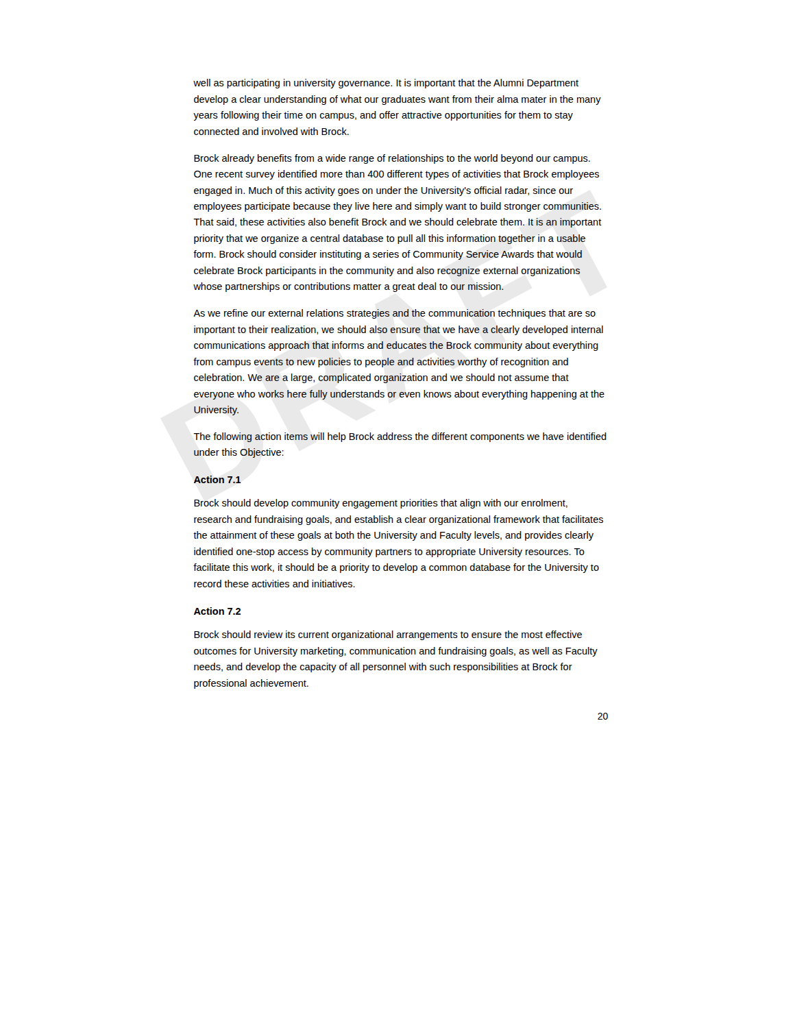DRAFT
well as participating in university governance. It is important that the Alumni Department develop a clear understanding of what our graduates want from their alma mater in the many years following their time on campus, and offer attractive opportunities for them to stay connected and involved with Brock.
Brock already benefits from a wide range of relationships to the world beyond our campus. One recent survey identified more than 400 different types of activities that Brock employees engaged in. Much of this activity goes on under the University's official radar, since our employees participate because they live here and simply want to build stronger communities. That said, these activities also benefit Brock and we should celebrate them. It is an important priority that we organize a central database to pull all this information together in a usable form. Brock should consider instituting a series of Community Service Awards that would celebrate Brock participants in the community and also recognize external organizations whose partnerships or contributions matter a great deal to our mission.
As we refine our external relations strategies and the communication techniques that are so important to their realization, we should also ensure that we have a clearly developed internal communications approach that informs and educates the Brock community about everything from campus events to new policies to people and activities worthy of recognition and celebration. We are a large, complicated organization and we should not assume that everyone who works here fully understands or even knows about everything happening at the University.
The following action items will help Brock address the different components we have identified under this Objective:
Action 7.1
Brock should develop community engagement priorities that align with our enrolment, research and fundraising goals, and establish a clear organizational framework that facilitates the attainment of these goals at both the University and Faculty levels, and provides clearly identified one-stop access by community partners to appropriate University resources. To facilitate this work, it should be a priority to develop a common database for the University to record these activities and initiatives.
Action 7.2
Brock should review its current organizational arrangements to ensure the most effective outcomes for University marketing, communication and fundraising goals, as well as Faculty needs, and develop the capacity of all personnel with such responsibilities at Brock for professional achievement.
20